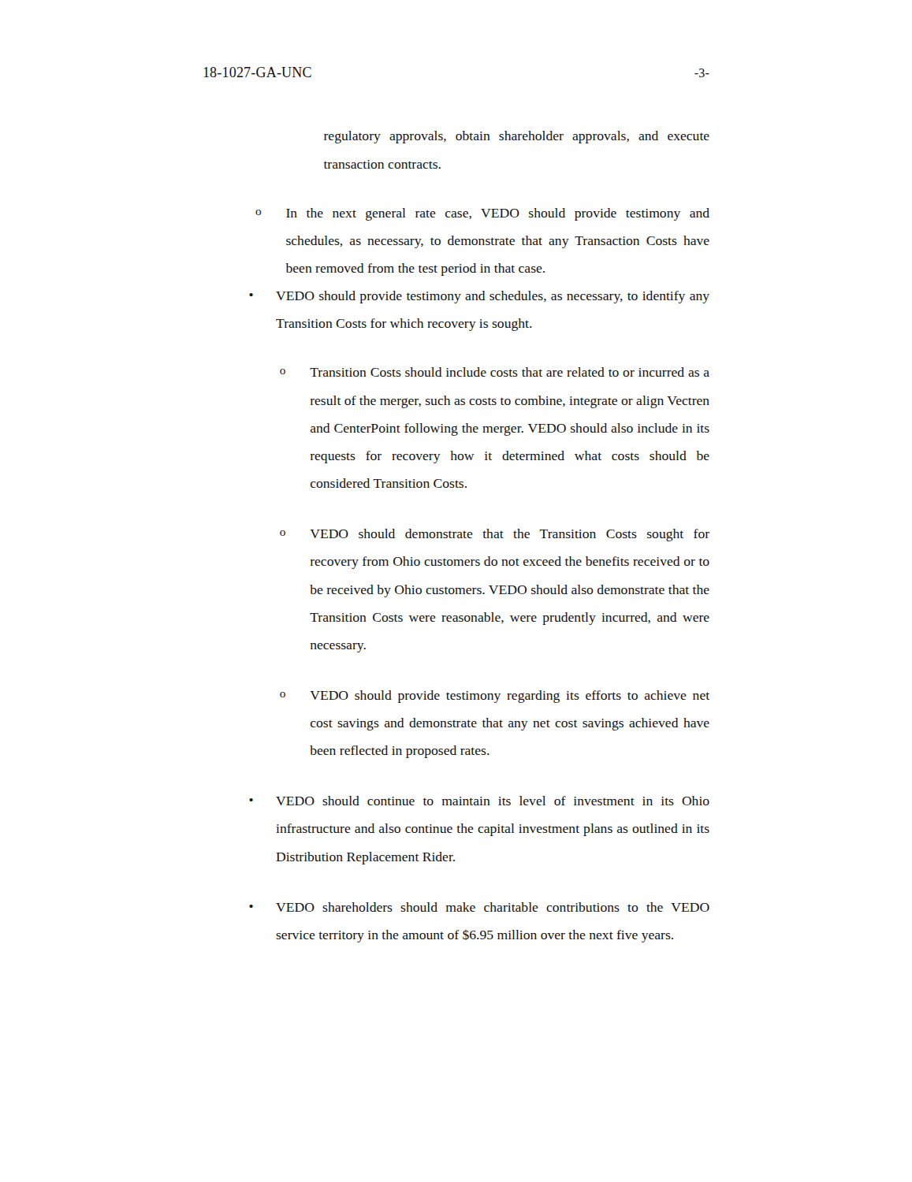18-1027-GA-UNC
-3-
regulatory approvals, obtain shareholder approvals, and execute transaction contracts.
In the next general rate case, VEDO should provide testimony and schedules, as necessary, to demonstrate that any Transaction Costs have been removed from the test period in that case.
VEDO should provide testimony and schedules, as necessary, to identify any Transition Costs for which recovery is sought.
Transition Costs should include costs that are related to or incurred as a result of the merger, such as costs to combine, integrate or align Vectren and CenterPoint following the merger. VEDO should also include in its requests for recovery how it determined what costs should be considered Transition Costs.
VEDO should demonstrate that the Transition Costs sought for recovery from Ohio customers do not exceed the benefits received or to be received by Ohio customers. VEDO should also demonstrate that the Transition Costs were reasonable, were prudently incurred, and were necessary.
VEDO should provide testimony regarding its efforts to achieve net cost savings and demonstrate that any net cost savings achieved have been reflected in proposed rates.
VEDO should continue to maintain its level of investment in its Ohio infrastructure and also continue the capital investment plans as outlined in its Distribution Replacement Rider.
VEDO shareholders should make charitable contributions to the VEDO service territory in the amount of $6.95 million over the next five years.